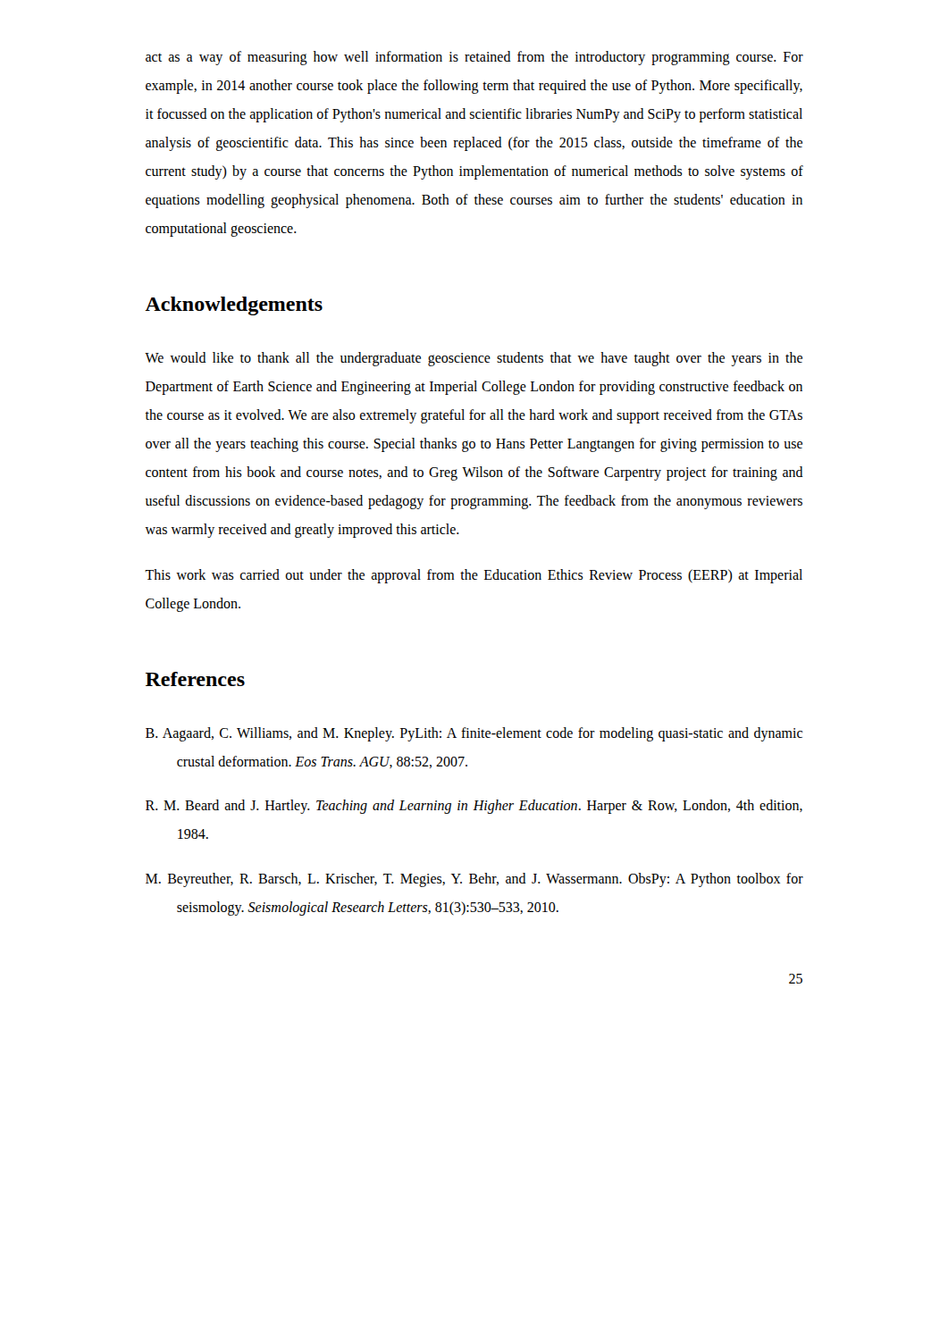act as a way of measuring how well information is retained from the introductory programming course. For example, in 2014 another course took place the following term that required the use of Python. More specifically, it focussed on the application of Python's numerical and scientific libraries NumPy and SciPy to perform statistical analysis of geoscientific data. This has since been replaced (for the 2015 class, outside the timeframe of the current study) by a course that concerns the Python implementation of numerical methods to solve systems of equations modelling geophysical phenomena. Both of these courses aim to further the students' education in computational geoscience.
Acknowledgements
We would like to thank all the undergraduate geoscience students that we have taught over the years in the Department of Earth Science and Engineering at Imperial College London for providing constructive feedback on the course as it evolved. We are also extremely grateful for all the hard work and support received from the GTAs over all the years teaching this course. Special thanks go to Hans Petter Langtangen for giving permission to use content from his book and course notes, and to Greg Wilson of the Software Carpentry project for training and useful discussions on evidence-based pedagogy for programming. The feedback from the anonymous reviewers was warmly received and greatly improved this article.
This work was carried out under the approval from the Education Ethics Review Process (EERP) at Imperial College London.
References
B. Aagaard, C. Williams, and M. Knepley. PyLith: A finite-element code for modeling quasi-static and dynamic crustal deformation. Eos Trans. AGU, 88:52, 2007.
R. M. Beard and J. Hartley. Teaching and Learning in Higher Education. Harper & Row, London, 4th edition, 1984.
M. Beyreuther, R. Barsch, L. Krischer, T. Megies, Y. Behr, and J. Wassermann. ObsPy: A Python toolbox for seismology. Seismological Research Letters, 81(3):530–533, 2010.
25